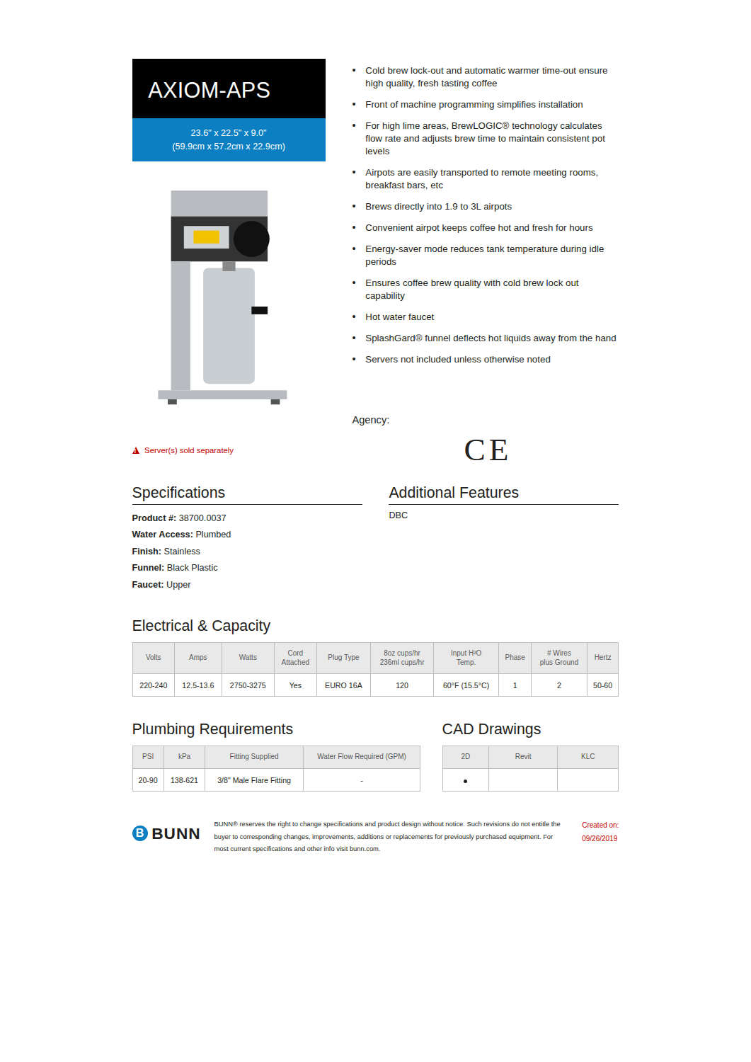AXIOM-APS
23.6" x 22.5" x 9.0"
(59.9cm x 57.2cm x 22.9cm)
Server(s) sold separately
Cold brew lock-out and automatic warmer time-out ensure high quality, fresh tasting coffee
Front of machine programming simplifies installation
For high lime areas, BrewLOGIC® technology calculates flow rate and adjusts brew time to maintain consistent pot levels
Airpots are easily transported to remote meeting rooms, breakfast bars, etc
Brews directly into 1.9 to 3L airpots
Convenient airpot keeps coffee hot and fresh for hours
Energy-saver mode reduces tank temperature during idle periods
Ensures coffee brew quality with cold brew lock out capability
Hot water faucet
SplashGard® funnel deflects hot liquids away from the hand
Servers not included unless otherwise noted
Agency:
C E
Specifications
Product #: 38700.0037
Water Access: Plumbed
Finish: Stainless
Funnel: Black Plastic
Faucet: Upper
Additional Features
DBC
Electrical & Capacity
| Volts | Amps | Watts | Cord Attached | Plug Type | 8oz cups/hr 236ml cups/hr | Input H²O Temp. | Phase | # Wires plus Ground | Hertz |
| --- | --- | --- | --- | --- | --- | --- | --- | --- | --- |
| 220-240 | 12.5-13.6 | 2750-3275 | Yes | EURO 16A | 120 | 60°F (15.5°C) | 1 | 2 | 50-60 |
Plumbing Requirements
| PSI | kPa | Fitting Supplied | Water Flow Required (GPM) |
| --- | --- | --- | --- |
| 20-90 | 138-621 | 3/8" Male Flare Fitting | - |
CAD Drawings
| 2D | Revit | KLC |
| --- | --- | --- |
B
BUNN
BUNN® reserves the right to change specifications and product design without notice. Such revisions do not entitle the buyer to corresponding changes, improvements, additions or replacements for previously purchased equipment. For most current specifications and other info visit bunn.com.
Created on:
09/26/2019